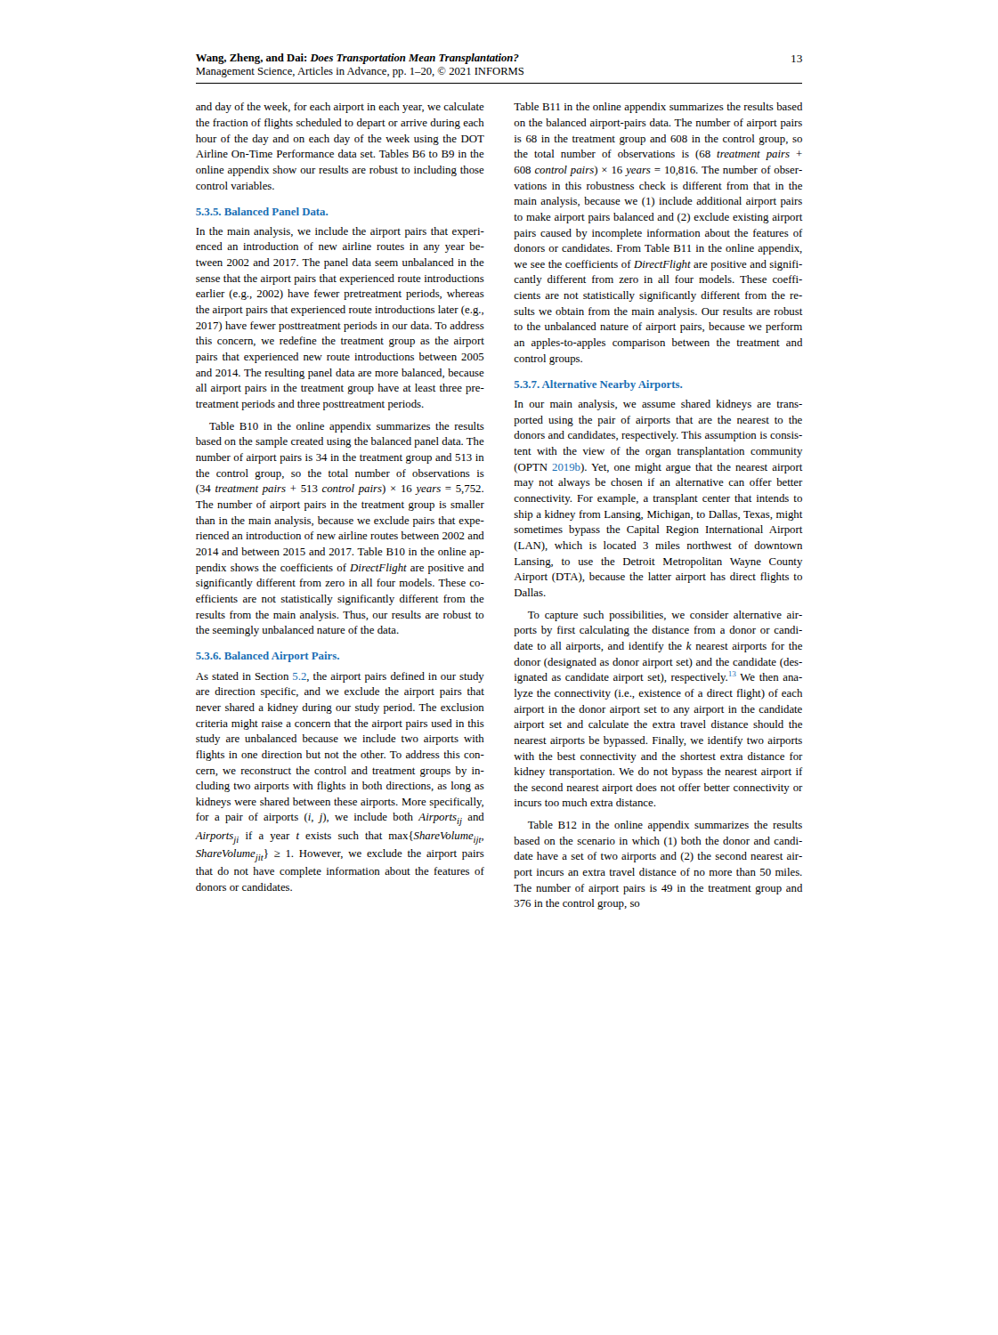Wang, Zheng, and Dai: Does Transportation Mean Transplantation?
Management Science, Articles in Advance, pp. 1–20, © 2021 INFORMS
13
and day of the week, for each airport in each year, we calculate the fraction of flights scheduled to depart or arrive during each hour of the day and on each day of the week using the DOT Airline On-Time Performance data set. Tables B6 to B9 in the online appendix show our results are robust to including those control variables.
5.3.5. Balanced Panel Data.
In the main analysis, we include the airport pairs that experienced an introduction of new airline routes in any year between 2002 and 2017. The panel data seem unbalanced in the sense that the airport pairs that experienced route introductions earlier (e.g., 2002) have fewer pretreatment periods, whereas the airport pairs that experienced route introductions later (e.g., 2017) have fewer posttreatment periods in our data. To address this concern, we redefine the treatment group as the airport pairs that experienced new route introductions between 2005 and 2014. The resulting panel data are more balanced, because all airport pairs in the treatment group have at least three pretreatment periods and three posttreatment periods.
Table B10 in the online appendix summarizes the results based on the sample created using the balanced panel data. The number of airport pairs is 34 in the treatment group and 513 in the control group, so the total number of observations is (34 treatment pairs + 513 control pairs) × 16 years = 5,752. The number of airport pairs in the treatment group is smaller than in the main analysis, because we exclude pairs that experienced an introduction of new airline routes between 2002 and 2014 and between 2015 and 2017. Table B10 in the online appendix shows the coefficients of DirectFlight are positive and significantly different from zero in all four models. These coefficients are not statistically significantly different from the results from the main analysis. Thus, our results are robust to the seemingly unbalanced nature of the data.
5.3.6. Balanced Airport Pairs.
As stated in Section 5.2, the airport pairs defined in our study are direction specific, and we exclude the airport pairs that never shared a kidney during our study period. The exclusion criteria might raise a concern that the airport pairs used in this study are unbalanced because we include two airports with flights in one direction but not the other. To address this concern, we reconstruct the control and treatment groups by including two airports with flights in both directions, as long as kidneys were shared between these airports. More specifically, for a pair of airports (i, j), we include both Airportsij and Airportsji if a year t exists such that max{ShareVolumeijt, ShareVolumejit} ≥ 1. However, we exclude the airport pairs that do not have complete information about the features of donors or candidates.
Table B11 in the online appendix summarizes the results based on the balanced airport-pairs data. The number of airport pairs is 68 in the treatment group and 608 in the control group, so the total number of observations is (68 treatment pairs + 608 control pairs) × 16 years = 10,816. The number of observations in this robustness check is different from that in the main analysis, because we (1) include additional airport pairs to make airport pairs balanced and (2) exclude existing airport pairs caused by incomplete information about the features of donors or candidates. From Table B11 in the online appendix, we see the coefficients of DirectFlight are positive and significantly different from zero in all four models. These coefficients are not statistically significantly different from the results we obtain from the main analysis. Our results are robust to the unbalanced nature of airport pairs, because we perform an apples-to-apples comparison between the treatment and control groups.
5.3.7. Alternative Nearby Airports.
In our main analysis, we assume shared kidneys are transported using the pair of airports that are the nearest to the donors and candidates, respectively. This assumption is consistent with the view of the organ transplantation community (OPTN 2019b). Yet, one might argue that the nearest airport may not always be chosen if an alternative can offer better connectivity. For example, a transplant center that intends to ship a kidney from Lansing, Michigan, to Dallas, Texas, might sometimes bypass the Capital Region International Airport (LAN), which is located 3 miles northwest of downtown Lansing, to use the Detroit Metropolitan Wayne County Airport (DTA), because the latter airport has direct flights to Dallas.
To capture such possibilities, we consider alternative airports by first calculating the distance from a donor or candidate to all airports, and identify the k nearest airports for the donor (designated as donor airport set) and the candidate (designated as candidate airport set), respectively.13 We then analyze the connectivity (i.e., existence of a direct flight) of each airport in the donor airport set to any airport in the candidate airport set and calculate the extra travel distance should the nearest airports be bypassed. Finally, we identify two airports with the best connectivity and the shortest extra distance for kidney transportation. We do not bypass the nearest airport if the second nearest airport does not offer better connectivity or incurs too much extra distance.
Table B12 in the online appendix summarizes the results based on the scenario in which (1) both the donor and candidate have a set of two airports and (2) the second nearest airport incurs an extra travel distance of no more than 50 miles. The number of airport pairs is 49 in the treatment group and 376 in the control group, so